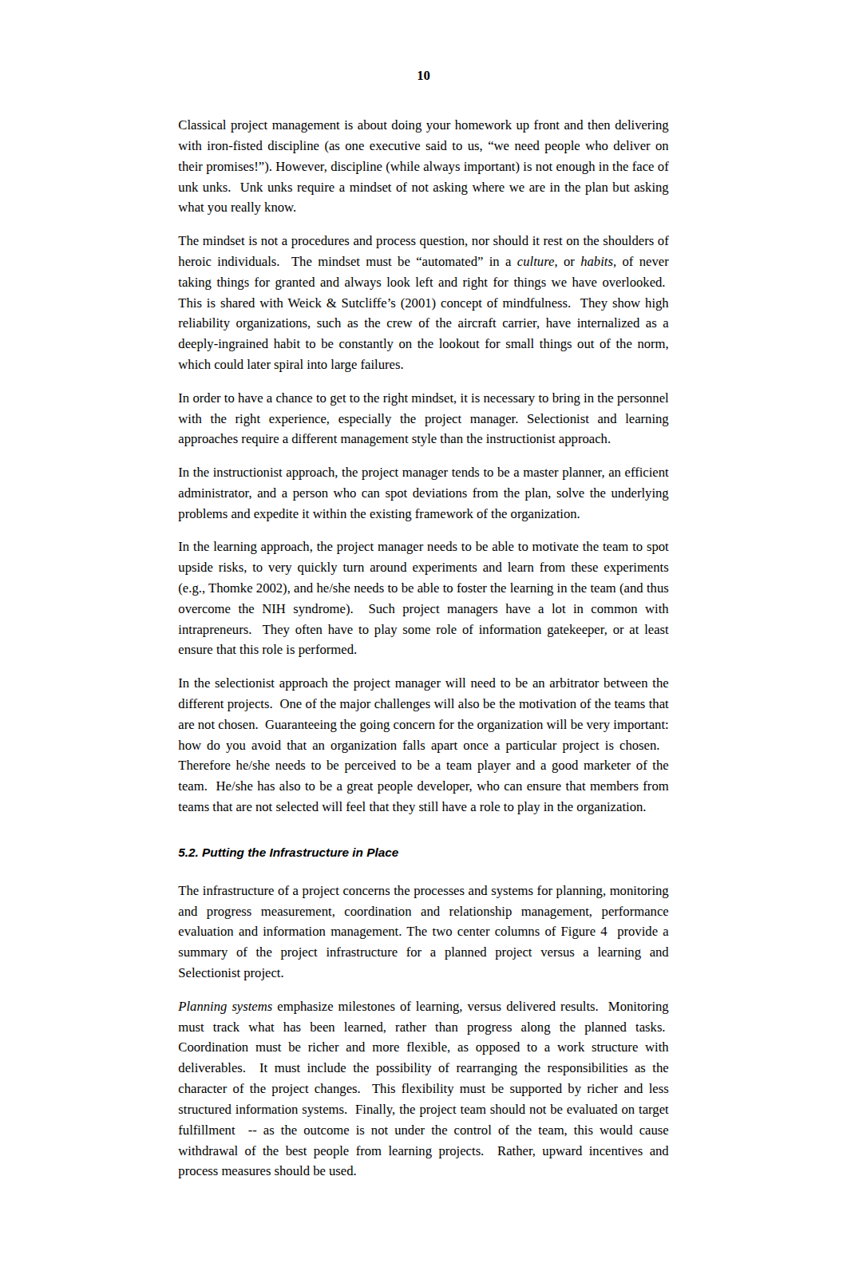10
Classical project management is about doing your homework up front and then delivering with iron-fisted discipline (as one executive said to us, “we need people who deliver on their promises!”). However, discipline (while always important) is not enough in the face of unk unks. Unk unks require a mindset of not asking where we are in the plan but asking what you really know.
The mindset is not a procedures and process question, nor should it rest on the shoulders of heroic individuals. The mindset must be “automated” in a culture, or habits, of never taking things for granted and always look left and right for things we have overlooked. This is shared with Weick & Sutcliffe’s (2001) concept of mindfulness. They show high reliability organizations, such as the crew of the aircraft carrier, have internalized as a deeply-ingrained habit to be constantly on the lookout for small things out of the norm, which could later spiral into large failures.
In order to have a chance to get to the right mindset, it is necessary to bring in the personnel with the right experience, especially the project manager. Selectionist and learning approaches require a different management style than the instructionist approach.
In the instructionist approach, the project manager tends to be a master planner, an efficient administrator, and a person who can spot deviations from the plan, solve the underlying problems and expedite it within the existing framework of the organization.
In the learning approach, the project manager needs to be able to motivate the team to spot upside risks, to very quickly turn around experiments and learn from these experiments (e.g., Thomke 2002), and he/she needs to be able to foster the learning in the team (and thus overcome the NIH syndrome). Such project managers have a lot in common with intrapreneurs. They often have to play some role of information gatekeeper, or at least ensure that this role is performed.
In the selectionist approach the project manager will need to be an arbitrator between the different projects. One of the major challenges will also be the motivation of the teams that are not chosen. Guaranteeing the going concern for the organization will be very important: how do you avoid that an organization falls apart once a particular project is chosen. Therefore he/she needs to be perceived to be a team player and a good marketer of the team. He/she has also to be a great people developer, who can ensure that members from teams that are not selected will feel that they still have a role to play in the organization.
5.2. Putting the Infrastructure in Place
The infrastructure of a project concerns the processes and systems for planning, monitoring and progress measurement, coordination and relationship management, performance evaluation and information management. The two center columns of Figure 4 provide a summary of the project infrastructure for a planned project versus a learning and Selectionist project.
Planning systems emphasize milestones of learning, versus delivered results. Monitoring must track what has been learned, rather than progress along the planned tasks. Coordination must be richer and more flexible, as opposed to a work structure with deliverables. It must include the possibility of rearranging the responsibilities as the character of the project changes. This flexibility must be supported by richer and less structured information systems. Finally, the project team should not be evaluated on target fulfillment -- as the outcome is not under the control of the team, this would cause withdrawal of the best people from learning projects. Rather, upward incentives and process measures should be used.